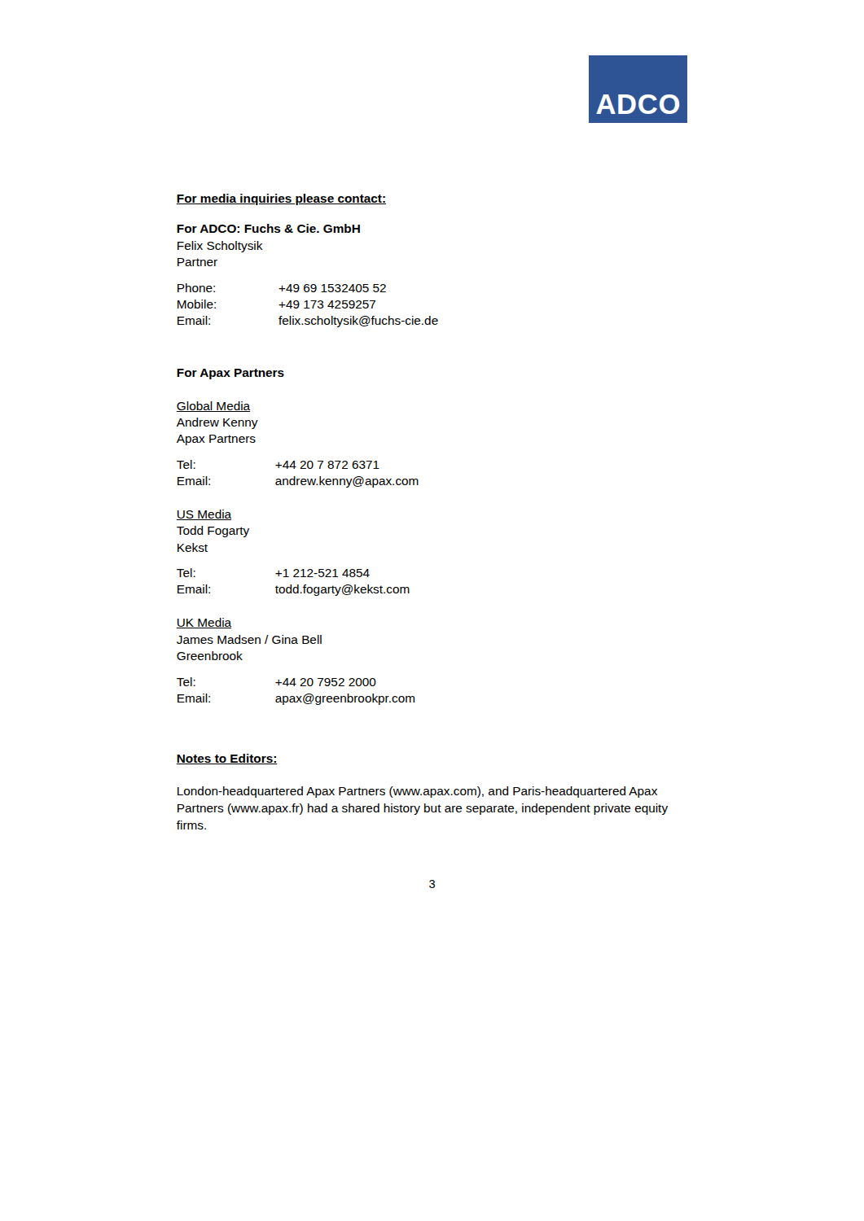ADCO
For media inquiries please contact:
For ADCO: Fuchs & Cie. GmbH
Felix Scholtysik
Partner
| Phone: | +49 69 1532405 52 |
| Mobile: | +49 173 4259257 |
| Email: | felix.scholtysik@fuchs-cie.de |
For Apax Partners
Global Media
Andrew Kenny
Apax Partners
| Tel: | +44 20 7 872 6371 |
| Email: | andrew.kenny@apax.com |
US Media
Todd Fogarty
Kekst
| Tel: | +1 212-521 4854 |
| Email: | todd.fogarty@kekst.com |
UK Media
James Madsen / Gina Bell
Greenbrook
| Tel: | +44 20 7952 2000 |
| Email: | apax@greenbrookpr.com |
Notes to Editors:
London-headquartered Apax Partners (www.apax.com), and Paris-headquartered Apax Partners (www.apax.fr) had a shared history but are separate, independent private equity firms.
3